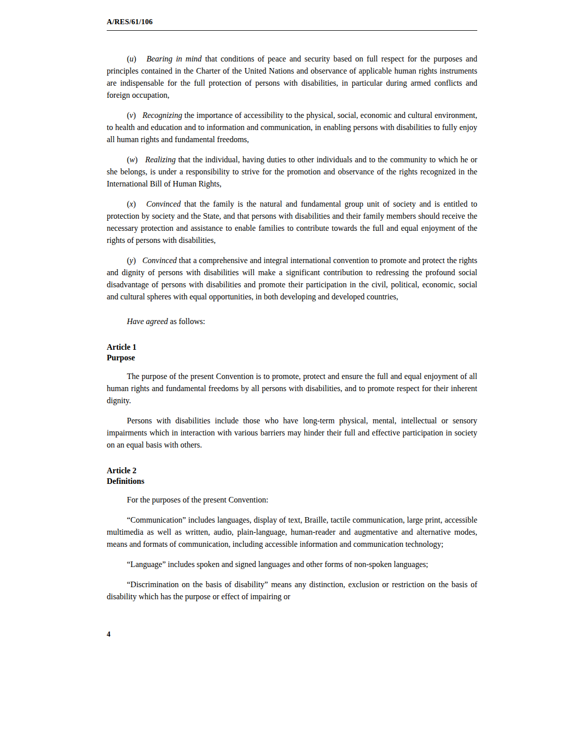A/RES/61/106
(u) Bearing in mind that conditions of peace and security based on full respect for the purposes and principles contained in the Charter of the United Nations and observance of applicable human rights instruments are indispensable for the full protection of persons with disabilities, in particular during armed conflicts and foreign occupation,
(v) Recognizing the importance of accessibility to the physical, social, economic and cultural environment, to health and education and to information and communication, in enabling persons with disabilities to fully enjoy all human rights and fundamental freedoms,
(w) Realizing that the individual, having duties to other individuals and to the community to which he or she belongs, is under a responsibility to strive for the promotion and observance of the rights recognized in the International Bill of Human Rights,
(x) Convinced that the family is the natural and fundamental group unit of society and is entitled to protection by society and the State, and that persons with disabilities and their family members should receive the necessary protection and assistance to enable families to contribute towards the full and equal enjoyment of the rights of persons with disabilities,
(y) Convinced that a comprehensive and integral international convention to promote and protect the rights and dignity of persons with disabilities will make a significant contribution to redressing the profound social disadvantage of persons with disabilities and promote their participation in the civil, political, economic, social and cultural spheres with equal opportunities, in both developing and developed countries,
Have agreed as follows:
Article 1Purpose
The purpose of the present Convention is to promote, protect and ensure the full and equal enjoyment of all human rights and fundamental freedoms by all persons with disabilities, and to promote respect for their inherent dignity.
Persons with disabilities include those who have long-term physical, mental, intellectual or sensory impairments which in interaction with various barriers may hinder their full and effective participation in society on an equal basis with others.
Article 2Definitions
For the purposes of the present Convention:
“Communication” includes languages, display of text, Braille, tactile communication, large print, accessible multimedia as well as written, audio, plain-language, human-reader and augmentative and alternative modes, means and formats of communication, including accessible information and communication technology;
“Language” includes spoken and signed languages and other forms of non-spoken languages;
“Discrimination on the basis of disability” means any distinction, exclusion or restriction on the basis of disability which has the purpose or effect of impairing or
4